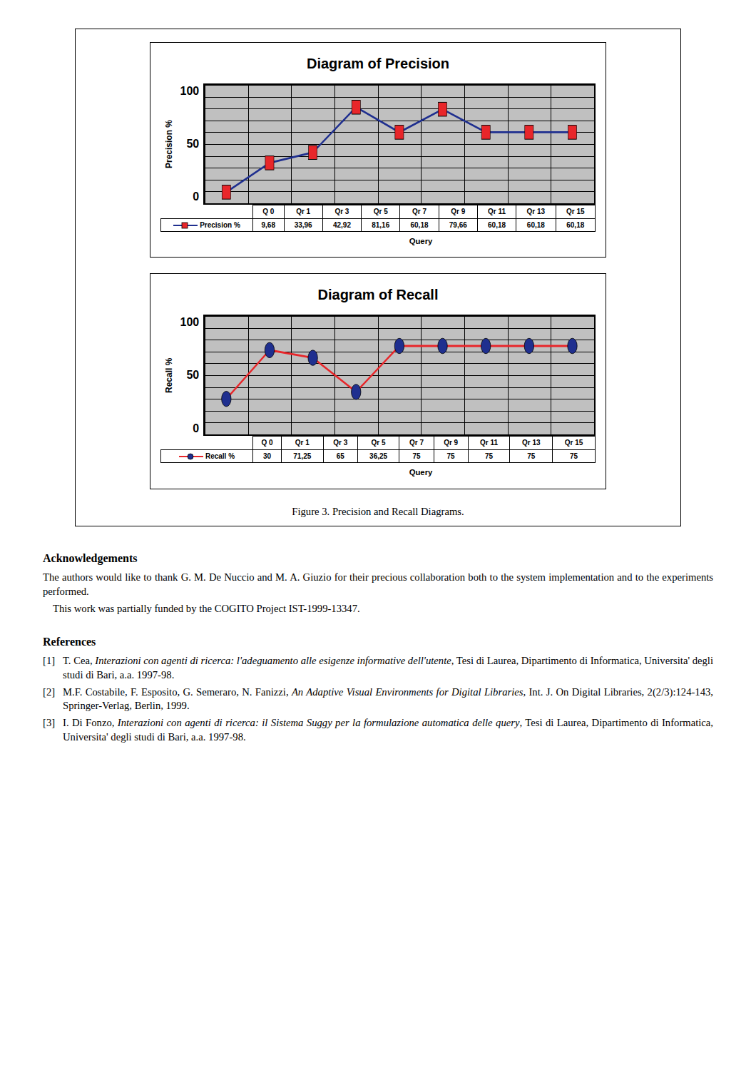Diagram of Precision
Precision %
100 50 0
| | Q 0 | Qr 1 | Qr 3 | Qr 5 | Qr 7 | Qr 9 | Qr 11 | Qr 13 | Qr 15 |
| Precision % | 9,68 | 33,96 | 42,92 | 81,16 | 60,18 | 79,66 | 60,18 | 60,18 | 60,18 |
Query
Diagram of Recall
Recall %
100 50 0
| | Q 0 | Qr 1 | Qr 3 | Qr 5 | Qr 7 | Qr 9 | Qr 11 | Qr 13 | Qr 15 |
| Recall % | 30 | 71,25 | 65 | 36,25 | 75 | 75 | 75 | 75 | 75 |
Query
Figure 3. Precision and Recall Diagrams.
Acknowledgements
The authors would like to thank G. M. De Nuccio and M. A. Giuzio for their precious collaboration both to the system implementation and to the experiments performed.
This work was partially funded by the COGITO Project IST-1999-13347.
References
[1] T. Cea, Interazioni con agenti di ricerca: l'adeguamento alle esigenze informative dell'utente, Tesi di Laurea, Dipartimento di Informatica, Universita' degli studi di Bari, a.a. 1997-98.
[2] M.F. Costabile, F. Esposito, G. Semeraro, N. Fanizzi, An Adaptive Visual Environments for Digital Libraries, Int. J. On Digital Libraries, 2(2/3):124-143, Springer-Verlag, Berlin, 1999.
[3] I. Di Fonzo, Interazioni con agenti di ricerca: il Sistema Suggy per la formulazione automatica delle query, Tesi di Laurea, Dipartimento di Informatica, Universita' degli studi di Bari, a.a. 1997-98.